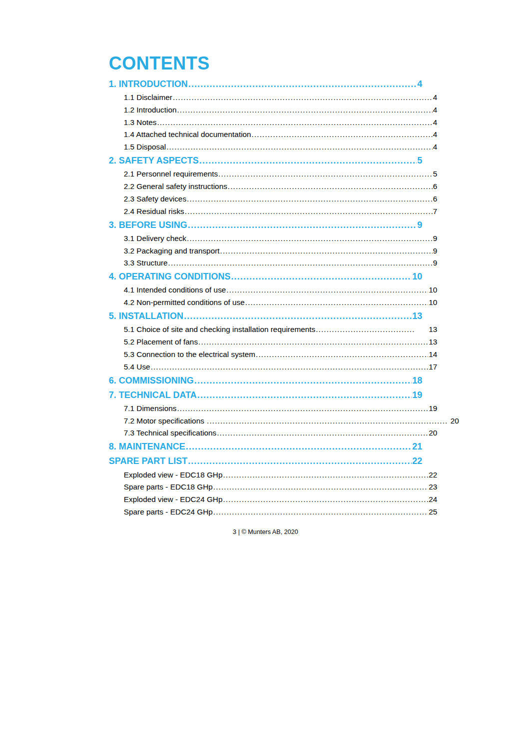CONTENTS
1. INTRODUCTION ................................................................................. 4
1.1 Disclaimer ......................................................................................................... 4
1.2 Introduction ....................................................................................................... 4
1.3 Notes .............................................................................................................. 4
1.4 Attached technical documentation ..................................................................... 4
1.5 Disposal .......................................................................................................... 4
2. SAFETY ASPECTS .......................................................................... 5
2.1 Personnel requirements ..................................................................................... 5
2.2 General safety instructions ................................................................................ 6
2.3 Safety devices .................................................................................................. 6
2.4 Residual risks .................................................................................................. 7
3. BEFORE USING .............................................................................. 9
3.1 Delivery check .................................................................................................. 9
3.2 Packaging and transport .................................................................................... 9
3.3 Structure .......................................................................................................... 9
4. OPERATING CONDITIONS .............................................................. 10
4.1 Intended conditions of use ............................................................................... 10
4.2 Non-permitted conditions of use ....................................................................... 10
5. INSTALLATION .............................................................................. 13
5.1 Choice of site and checking installation requirements ..................................... 13
5.2 Placement of fans ............................................................................................. 13
5.3 Connection to the electrical system .................................................................. 14
5.4 Use .................................................................................................................. 17
6. COMMISSIONING .......................................................................... 18
7. TECHNICAL DATA ......................................................................... 19
7.1 Dimensions ..................................................................................................... 19
7.2 Motor specifications .......................................................................................... 20
7.3 Technical specifications .................................................................................... 20
8. MAINTENANCE .............................................................................. 21
SPARE PART LIST ............................................................................. 22
Exploded view - EDC18 GHp .............................................................................. 22
Spare parts - EDC18 GHp ..................................................................................... 23
Exploded view - EDC24 GHp .............................................................................. 24
Spare parts - EDC24 GHp ..................................................................................... 25
3 | © Munters AB, 2020